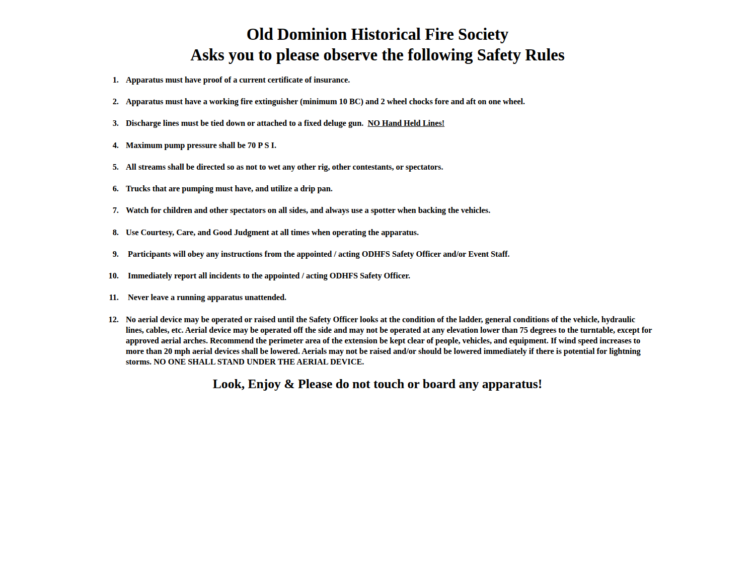Old Dominion Historical Fire Society Asks you to please observe the following Safety Rules
Apparatus must have proof of a current certificate of insurance.
Apparatus must have a working fire extinguisher (minimum 10 BC) and 2 wheel chocks fore and aft on one wheel.
Discharge lines must be tied down or attached to a fixed deluge gun. NO Hand Held Lines!
Maximum pump pressure shall be 70 P S I.
All streams shall be directed so as not to wet any other rig, other contestants, or spectators.
Trucks that are pumping must have, and utilize a drip pan.
Watch for children and other spectators on all sides, and always use a spotter when backing the vehicles.
Use Courtesy, Care, and Good Judgment at all times when operating the apparatus.
Participants will obey any instructions from the appointed / acting ODHFS Safety Officer and/or Event Staff.
Immediately report all incidents to the appointed / acting ODHFS Safety Officer.
Never leave a running apparatus unattended.
No aerial device may be operated or raised until the Safety Officer looks at the condition of the ladder, general conditions of the vehicle, hydraulic lines, cables, etc. Aerial device may be operated off the side and may not be operated at any elevation lower than 75 degrees to the turntable, except for approved aerial arches. Recommend the perimeter area of the extension be kept clear of people, vehicles, and equipment. If wind speed increases to more than 20 mph aerial devices shall be lowered. Aerials may not be raised and/or should be lowered immediately if there is potential for lightning storms. NO ONE SHALL STAND UNDER THE AERIAL DEVICE.
Look, Enjoy & Please do not touch or board any apparatus!